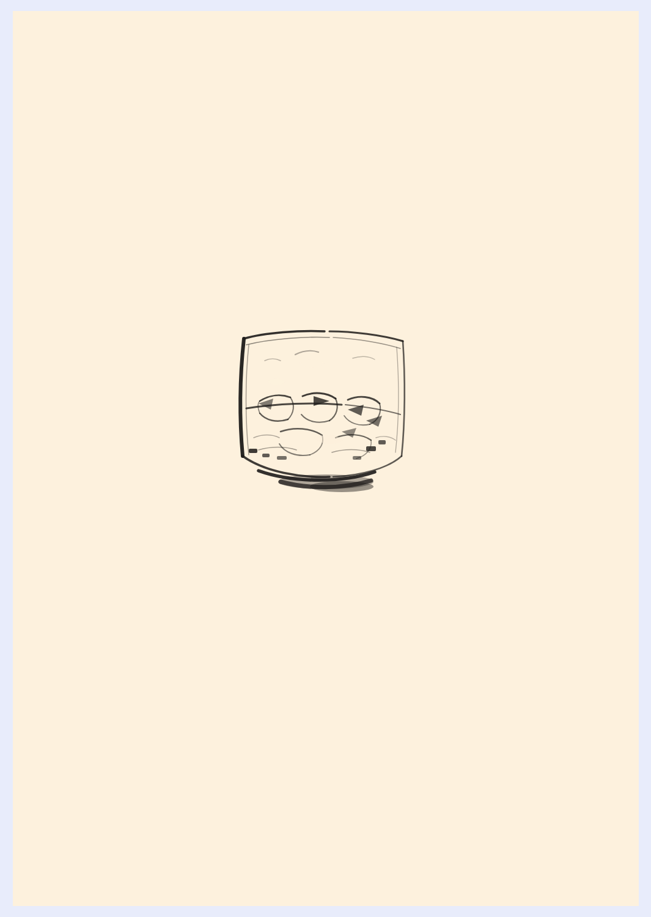Charcoal sketch of a tumbler glass with ice A loose monochrome drawing of a short drinking glass, half filled with liquid and ice cubes, resting on a shaded surface.
Charcoal study of a tumbler glass with ice